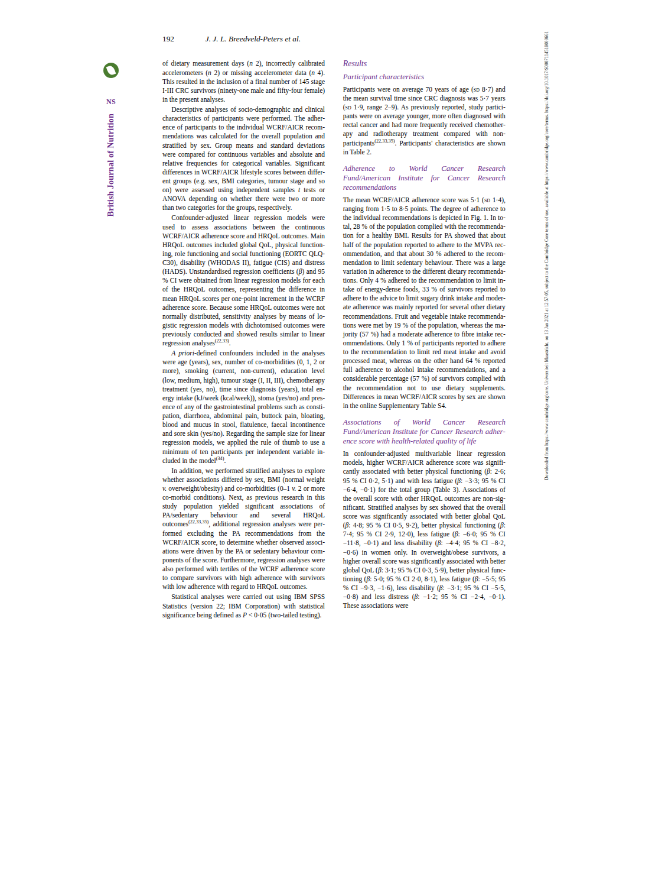NS
British Journal of Nutrition
Downloaded from https://www.cambridge.org/core. Universiteit Maastricht, on 13 Jan 2021 at 12:57:05, subject to the Cambridge Core terms of use, available at https://www.cambridge.org/core/terms. https://doi.org/10.1017/S0007114518000661
192
J. J. L. Breedveld-Peters et al.
of dietary measurement days (n 2), incorrectly calibrated accelerometers (n 2) or missing accelerometer data (n 4). This resulted in the inclusion of a final number of 145 stage I-III CRC survivors (ninety-one male and fifty-four female) in the present analyses.
Descriptive analyses of socio-demographic and clinical characteristics of participants were performed. The adherence of participants to the individual WCRF/AICR recommendations was calculated for the overall population and stratified by sex. Group means and standard deviations were compared for continuous variables and absolute and relative frequencies for categorical variables. Significant differences in WCRF/AICR lifestyle scores between different groups (e.g. sex, BMI categories, tumour stage and so on) were assessed using independent samples t tests or ANOVA depending on whether there were two or more than two categories for the groups, respectively.
Confounder-adjusted linear regression models were used to assess associations between the continuous WCRF/AICR adherence score and HRQoL outcomes. Main HRQoL outcomes included global QoL, physical functioning, role functioning and social functioning (EORTC QLQ-C30), disability (WHODAS II), fatigue (CIS) and distress (HADS). Unstandardised regression coefficients (β) and 95 % CI were obtained from linear regression models for each of the HRQoL outcomes, representing the difference in mean HRQoL scores per one-point increment in the WCRF adherence score. Because some HRQoL outcomes were not normally distributed, sensitivity analyses by means of logistic regression models with dichotomised outcomes were previously conducted and showed results similar to linear regression analyses(22,33).
A priori-defined confounders included in the analyses were age (years), sex, number of co-morbidities (0, 1, 2 or more), smoking (current, non-current), education level (low, medium, high), tumour stage (I, II, III), chemotherapy treatment (yes, no), time since diagnosis (years), total energy intake (kJ/week (kcal/week)), stoma (yes/no) and presence of any of the gastrointestinal problems such as constipation, diarrhoea, abdominal pain, buttock pain, bloating, blood and mucus in stool, flatulence, faecal incontinence and sore skin (yes/no). Regarding the sample size for linear regression models, we applied the rule of thumb to use a minimum of ten participants per independent variable included in the model(34).
In addition, we performed stratified analyses to explore whether associations differed by sex, BMI (normal weight v. overweight/obesity) and co-morbidities (0–1 v. 2 or more co-morbid conditions). Next, as previous research in this study population yielded significant associations of PA/sedentary behaviour and several HRQoL outcomes(22,33,35), additional regression analyses were performed excluding the PA recommendations from the WCRF/AICR score, to determine whether observed associations were driven by the PA or sedentary behaviour components of the score. Furthermore, regression analyses were also performed with tertiles of the WCRF adherence score to compare survivors with high adherence with survivors with low adherence with regard to HRQoL outcomes.
Statistical analyses were carried out using IBM SPSS Statistics (version 22; IBM Corporation) with statistical significance being defined as P < 0·05 (two-tailed testing).
Results
Participant characteristics
Participants were on average 70 years of age (sd 8·7) and the mean survival time since CRC diagnosis was 5·7 years (sd 1·9, range 2–9). As previously reported, study participants were on average younger, more often diagnosed with rectal cancer and had more frequently received chemotherapy and radiotherapy treatment compared with non-participants(22,33,35). Participants' characteristics are shown in Table 2.
Adherence to World Cancer Research Fund/American Institute for Cancer Research recommendations
The mean WCRF/AICR adherence score was 5·1 (sd 1·4), ranging from 1·5 to 8·5 points. The degree of adherence to the individual recommendations is depicted in Fig. 1. In total, 28 % of the population complied with the recommendation for a healthy BMI. Results for PA showed that about half of the population reported to adhere to the MVPA recommendation, and that about 30 % adhered to the recommendation to limit sedentary behaviour. There was a large variation in adherence to the different dietary recommendations. Only 4 % adhered to the recommendation to limit intake of energy-dense foods, 33 % of survivors reported to adhere to the advice to limit sugary drink intake and moderate adherence was mainly reported for several other dietary recommendations. Fruit and vegetable intake recommendations were met by 19 % of the population, whereas the majority (57 %) had a moderate adherence to fibre intake recommendations. Only 1 % of participants reported to adhere to the recommendation to limit red meat intake and avoid processed meat, whereas on the other hand 64 % reported full adherence to alcohol intake recommendations, and a considerable percentage (57 %) of survivors complied with the recommendation not to use dietary supplements. Differences in mean WCRF/AICR scores by sex are shown in the online Supplementary Table S4.
Associations of World Cancer Research Fund/American Institute for Cancer Research adherence score with health-related quality of life
In confounder-adjusted multivariable linear regression models, higher WCRF/AICR adherence score was significantly associated with better physical functioning (β: 2·6; 95 % CI 0·2, 5·1) and with less fatigue (β: −3·3; 95 % CI −6·4, −0·1) for the total group (Table 3). Associations of the overall score with other HRQoL outcomes are non-significant. Stratified analyses by sex showed that the overall score was significantly associated with better global QoL (β: 4·8; 95 % CI 0·5, 9·2), better physical functioning (β: 7·4; 95 % CI 2·9, 12·0), less fatigue (β: −6·0; 95 % CI −11·8, −0·1) and less disability (β: −4·4; 95 % CI −8·2, −0·6) in women only. In overweight/obese survivors, a higher overall score was significantly associated with better global QoL (β: 3·1; 95 % CI 0·3, 5·9), better physical functioning (β: 5·0; 95 % CI 2·0, 8·1), less fatigue (β: −5·5; 95 % CI −9·3, −1·6), less disability (β: −3·1; 95 % CI −5·5, −0·8) and less distress (β: −1·2; 95 % CI −2·4, −0·1). These associations were